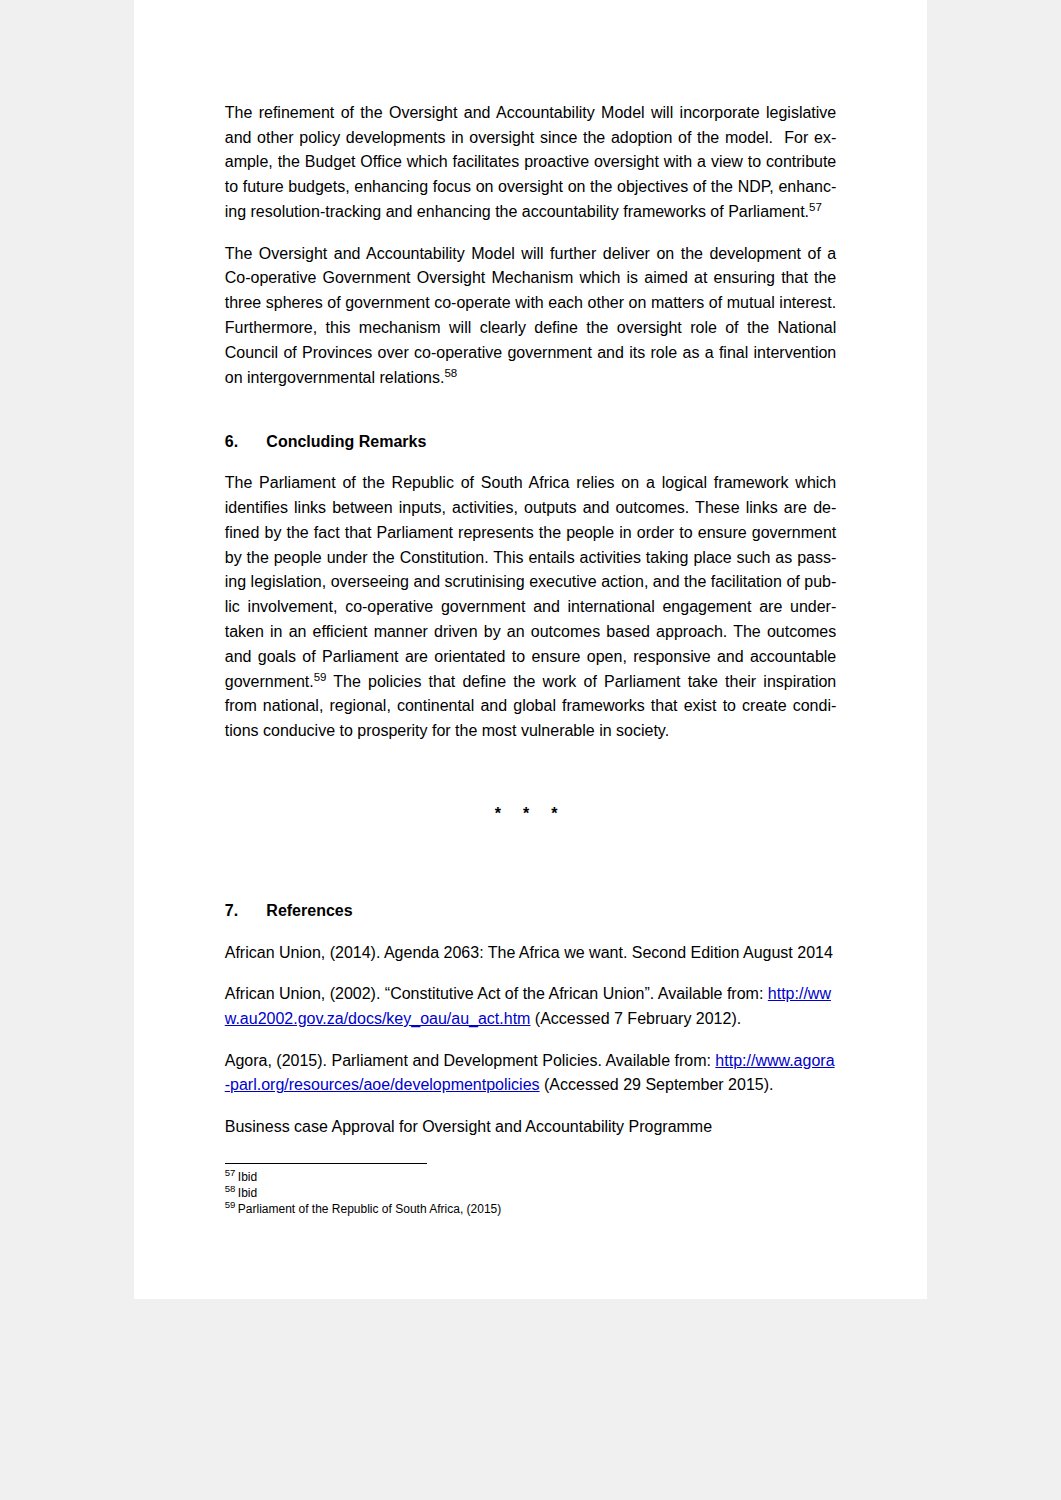The refinement of the Oversight and Accountability Model will incorporate legislative and other policy developments in oversight since the adoption of the model. For example, the Budget Office which facilitates proactive oversight with a view to contribute to future budgets, enhancing focus on oversight on the objectives of the NDP, enhancing resolution-tracking and enhancing the accountability frameworks of Parliament.57
The Oversight and Accountability Model will further deliver on the development of a Co-operative Government Oversight Mechanism which is aimed at ensuring that the three spheres of government co-operate with each other on matters of mutual interest. Furthermore, this mechanism will clearly define the oversight role of the National Council of Provinces over co-operative government and its role as a final intervention on intergovernmental relations.58
6. Concluding Remarks
The Parliament of the Republic of South Africa relies on a logical framework which identifies links between inputs, activities, outputs and outcomes. These links are defined by the fact that Parliament represents the people in order to ensure government by the people under the Constitution. This entails activities taking place such as passing legislation, overseeing and scrutinising executive action, and the facilitation of public involvement, co-operative government and international engagement are undertaken in an efficient manner driven by an outcomes based approach. The outcomes and goals of Parliament are orientated to ensure open, responsive and accountable government.59 The policies that define the work of Parliament take their inspiration from national, regional, continental and global frameworks that exist to create conditions conducive to prosperity for the most vulnerable in society.
* * *
7. References
African Union, (2014). Agenda 2063: The Africa we want. Second Edition August 2014
African Union, (2002). “Constitutive Act of the African Union”. Available from: http://www.au2002.gov.za/docs/key_oau/au_act.htm (Accessed 7 February 2012).
Agora, (2015). Parliament and Development Policies. Available from: http://www.agora-parl.org/resources/aoe/developmentpolicies (Accessed 29 September 2015).
Business case Approval for Oversight and Accountability Programme
57Ibid
58Ibid
59Parliament of the Republic of South Africa, (2015)